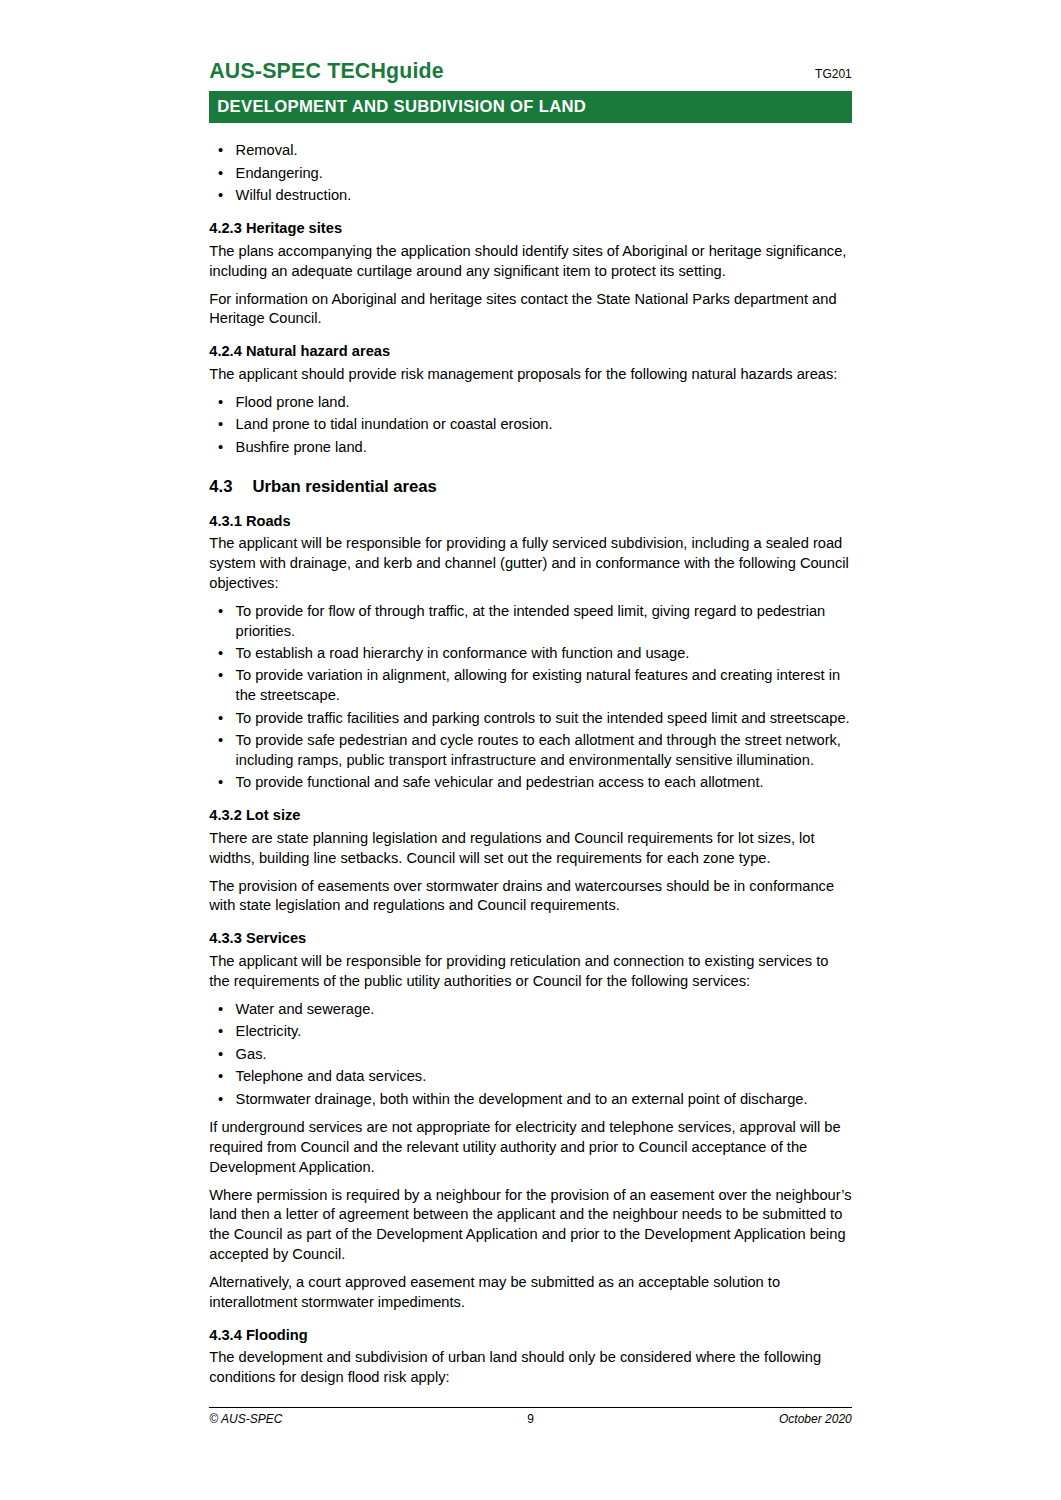AUS-SPEC TECHguide
TG201
DEVELOPMENT AND SUBDIVISION OF LAND
Removal.
Endangering.
Wilful destruction.
4.2.3 Heritage sites
The plans accompanying the application should identify sites of Aboriginal or heritage significance, including an adequate curtilage around any significant item to protect its setting.
For information on Aboriginal and heritage sites contact the State National Parks department and Heritage Council.
4.2.4 Natural hazard areas
The applicant should provide risk management proposals for the following natural hazards areas:
Flood prone land.
Land prone to tidal inundation or coastal erosion.
Bushfire prone land.
4.3 Urban residential areas
4.3.1 Roads
The applicant will be responsible for providing a fully serviced subdivision, including a sealed road system with drainage, and kerb and channel (gutter) and in conformance with the following Council objectives:
To provide for flow of through traffic, at the intended speed limit, giving regard to pedestrian priorities.
To establish a road hierarchy in conformance with function and usage.
To provide variation in alignment, allowing for existing natural features and creating interest in the streetscape.
To provide traffic facilities and parking controls to suit the intended speed limit and streetscape.
To provide safe pedestrian and cycle routes to each allotment and through the street network, including ramps, public transport infrastructure and environmentally sensitive illumination.
To provide functional and safe vehicular and pedestrian access to each allotment.
4.3.2 Lot size
There are state planning legislation and regulations and Council requirements for lot sizes, lot widths, building line setbacks. Council will set out the requirements for each zone type.
The provision of easements over stormwater drains and watercourses should be in conformance with state legislation and regulations and Council requirements.
4.3.3 Services
The applicant will be responsible for providing reticulation and connection to existing services to the requirements of the public utility authorities or Council for the following services:
Water and sewerage.
Electricity.
Gas.
Telephone and data services.
Stormwater drainage, both within the development and to an external point of discharge.
If underground services are not appropriate for electricity and telephone services, approval will be required from Council and the relevant utility authority and prior to Council acceptance of the Development Application.
Where permission is required by a neighbour for the provision of an easement over the neighbour’s land then a letter of agreement between the applicant and the neighbour needs to be submitted to the Council as part of the Development Application and prior to the Development Application being accepted by Council.
Alternatively, a court approved easement may be submitted as an acceptable solution to interallotment stormwater impediments.
4.3.4 Flooding
The development and subdivision of urban land should only be considered where the following conditions for design flood risk apply:
© AUS-SPEC
9
October 2020